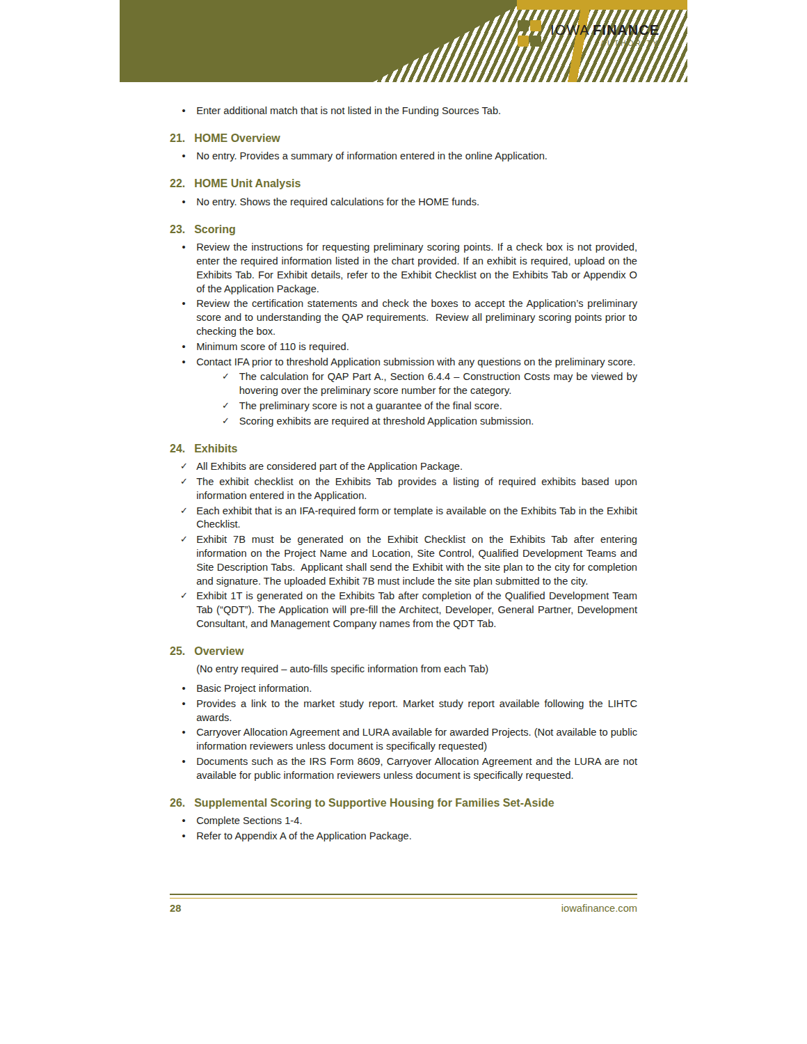IOWA FINANCE
AUTHORITY
Enter additional match that is not listed in the Funding Sources Tab.
21. HOME Overview
No entry. Provides a summary of information entered in the online Application.
22. HOME Unit Analysis
No entry. Shows the required calculations for the HOME funds.
23. Scoring
Review the instructions for requesting preliminary scoring points. If a check box is not provided, enter the required information listed in the chart provided. If an exhibit is required, upload on the Exhibits Tab. For Exhibit details, refer to the Exhibit Checklist on the Exhibits Tab or Appendix O of the Application Package.
Review the certification statements and check the boxes to accept the Application’s preliminary score and to understanding the QAP requirements. Review all preliminary scoring points prior to checking the box.
Minimum score of 110 is required.
Contact IFA prior to threshold Application submission with any questions on the preliminary score.
The calculation for QAP Part A., Section 6.4.4 – Construction Costs may be viewed by hovering over the preliminary score number for the category.
The preliminary score is not a guarantee of the final score.
Scoring exhibits are required at threshold Application submission.
24. Exhibits
All Exhibits are considered part of the Application Package.
The exhibit checklist on the Exhibits Tab provides a listing of required exhibits based upon information entered in the Application.
Each exhibit that is an IFA-required form or template is available on the Exhibits Tab in the Exhibit Checklist.
Exhibit 7B must be generated on the Exhibit Checklist on the Exhibits Tab after entering information on the Project Name and Location, Site Control, Qualified Development Teams and Site Description Tabs. Applicant shall send the Exhibit with the site plan to the city for completion and signature. The uploaded Exhibit 7B must include the site plan submitted to the city.
Exhibit 1T is generated on the Exhibits Tab after completion of the Qualified Development Team Tab (“QDT”). The Application will pre-fill the Architect, Developer, General Partner, Development Consultant, and Management Company names from the QDT Tab.
25. Overview
(No entry required – auto-fills specific information from each Tab)
Basic Project information.
Provides a link to the market study report. Market study report available following the LIHTC awards.
Carryover Allocation Agreement and LURA available for awarded Projects. (Not available to public information reviewers unless document is specifically requested)
Documents such as the IRS Form 8609, Carryover Allocation Agreement and the LURA are not available for public information reviewers unless document is specifically requested.
26. Supplemental Scoring to Supportive Housing for Families Set-Aside
Complete Sections 1-4.
Refer to Appendix A of the Application Package.
28
iowafinance.com